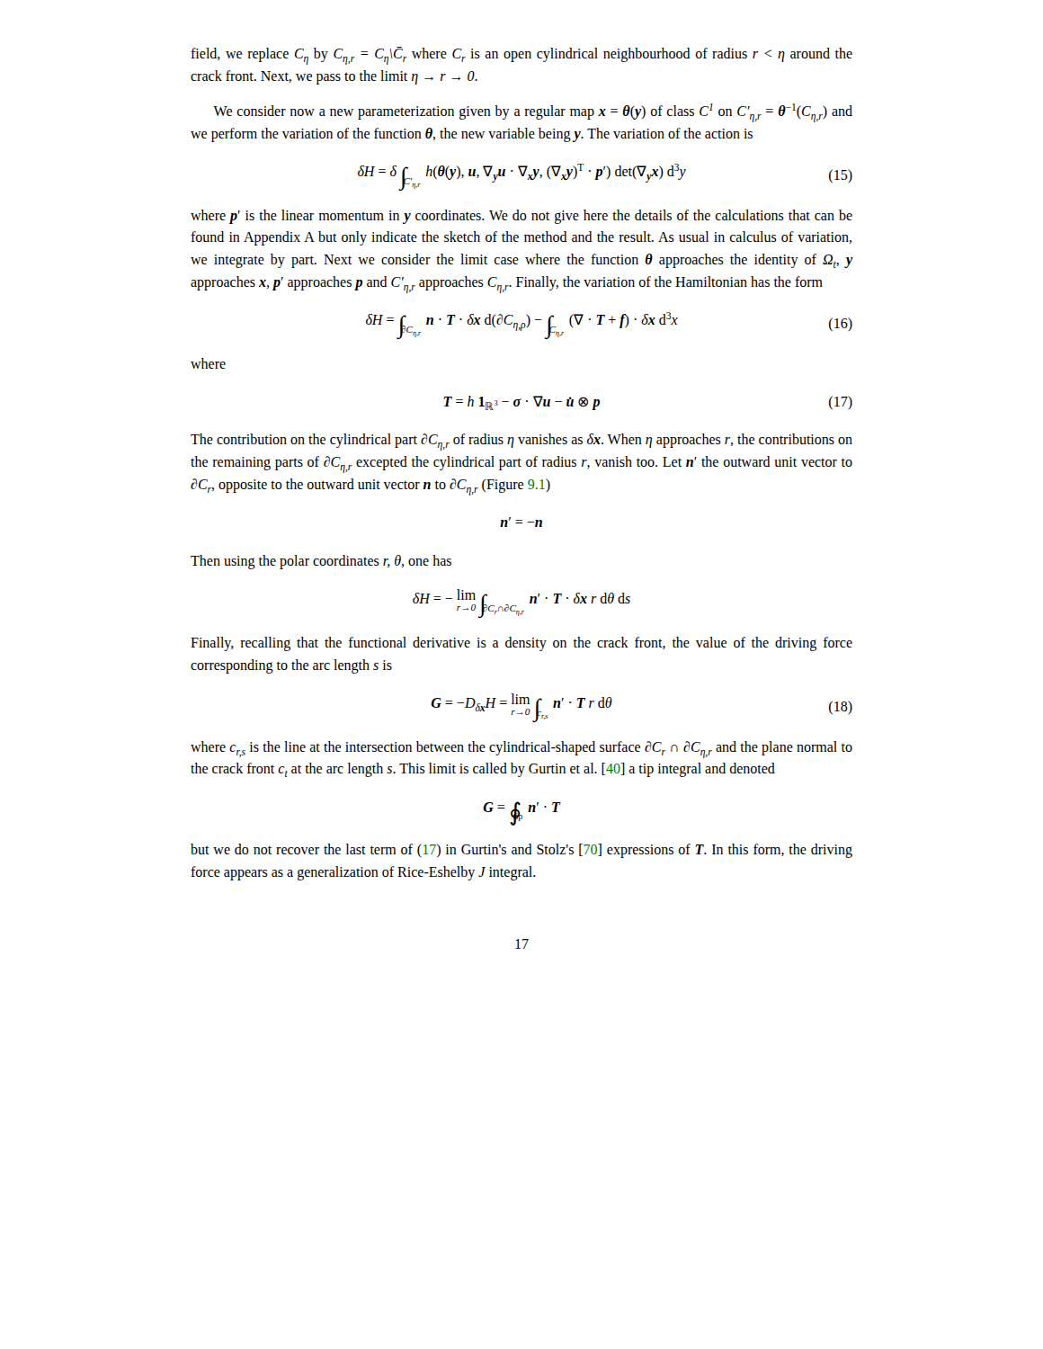field, we replace Cη by Cη,r = Cη\C̄r where Cr is an open cylindrical neighbourhood of radius r < η around the crack front. Next, we pass to the limit η → r → 0.
We consider now a new parameterization given by a regular map x = θ(y) of class C1 on C′η,r = θ−1(Cη,r) and we perform the variation of the function θ, the new variable being y. The variation of the action is
δH = δ ∫C′η,r h(θ(y), u, ∇yu · ∇xy, (∇xy)T · p′) det(∇yx) d3y (15)
where p′ is the linear momentum in y coordinates. We do not give here the details of the calculations that can be found in Appendix A but only indicate the sketch of the method and the result. As usual in calculus of variation, we integrate by part. Next we consider the limit case where the function θ approaches the identity of Ωt, y approaches x, p′ approaches p and C′η,r approaches Cη,r. Finally, the variation of the Hamiltonian has the form
δH = ∫∂Cη,r n · T · δx d(∂Cη,ρ) − ∫Cη,r (∇ · T + f) · δx d3x (16)
where
T = h 1ℝ3 − σ · ∇u − u̇ ⊗ p (17)
The contribution on the cylindrical part ∂Cη,r of radius η vanishes as δx. When η approaches r, the contributions on the remaining parts of ∂Cη,r excepted the cylindrical part of radius r, vanish too. Let n′ the outward unit vector to ∂Cr, opposite to the outward unit vector n to ∂Cη,r (Figure 9.1)
n′ = −n
Then using the polar coordinates r, θ, one has
δH = − lim r→0 ∫∂Cr∩∂Cη,r n′ · T · δx r dθ ds
Finally, recalling that the functional derivative is a density on the crack front, the value of the driving force corresponding to the arc length s is
G = −DδxH = lim r→0 ∫cr,s n′ · T r dθ (18)
where cr,s is the line at the intersection between the cylindrical-shaped surface ∂Cr ∩ ∂Cη,r and the plane normal to the crack front ct at the arc length s. This limit is called by Gurtin et al. [40] a tip integral and denoted
G = ∮tip n′ · T
but we do not recover the last term of (17) in Gurtin's and Stolz's [70] expressions of T. In this form, the driving force appears as a generalization of Rice-Eshelby J integral.
17